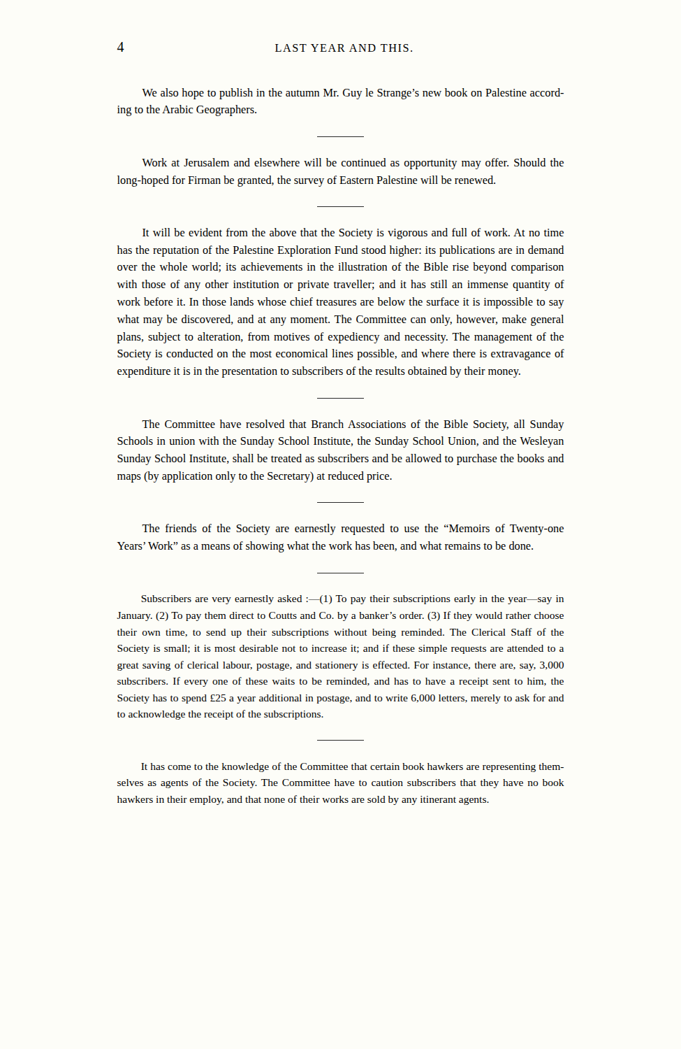4
LAST YEAR AND THIS.
We also hope to publish in the autumn Mr. Guy le Strange’s new book on Palestine according to the Arabic Geographers.
Work at Jerusalem and elsewhere will be continued as opportunity may offer. Should the long-hoped for Firman be granted, the survey of Eastern Palestine will be renewed.
It will be evident from the above that the Society is vigorous and full of work. At no time has the reputation of the Palestine Exploration Fund stood higher: its publications are in demand over the whole world; its achievements in the illustration of the Bible rise beyond comparison with those of any other institution or private traveller; and it has still an immense quantity of work before it. In those lands whose chief treasures are below the surface it is impossible to say what may be discovered, and at any moment. The Committee can only, however, make general plans, subject to alteration, from motives of expediency and necessity. The management of the Society is conducted on the most economical lines possible, and where there is extravagance of expenditure it is in the presentation to subscribers of the results obtained by their money.
The Committee have resolved that Branch Associations of the Bible Society, all Sunday Schools in union with the Sunday School Institute, the Sunday School Union, and the Wesleyan Sunday School Institute, shall be treated as subscribers and be allowed to purchase the books and maps (by application only to the Secretary) at reduced price.
The friends of the Society are earnestly requested to use the “Memoirs of Twenty-one Years’ Work” as a means of showing what the work has been, and what remains to be done.
Subscribers are very earnestly asked :—(1) To pay their subscriptions early in the year—say in January. (2) To pay them direct to Coutts and Co. by a banker’s order. (3) If they would rather choose their own time, to send up their subscriptions without being reminded. The Clerical Staff of the Society is small; it is most desirable not to increase it; and if these simple requests are attended to a great saving of clerical labour, postage, and stationery is effected. For instance, there are, say, 3,000 subscribers. If every one of these waits to be reminded, and has to have a receipt sent to him, the Society has to spend £25 a year additional in postage, and to write 6,000 letters, merely to ask for and to acknowledge the receipt of the subscriptions.
It has come to the knowledge of the Committee that certain book hawkers are representing themselves as agents of the Society. The Committee have to caution subscribers that they have no book hawkers in their employ, and that none of their works are sold by any itinerant agents.